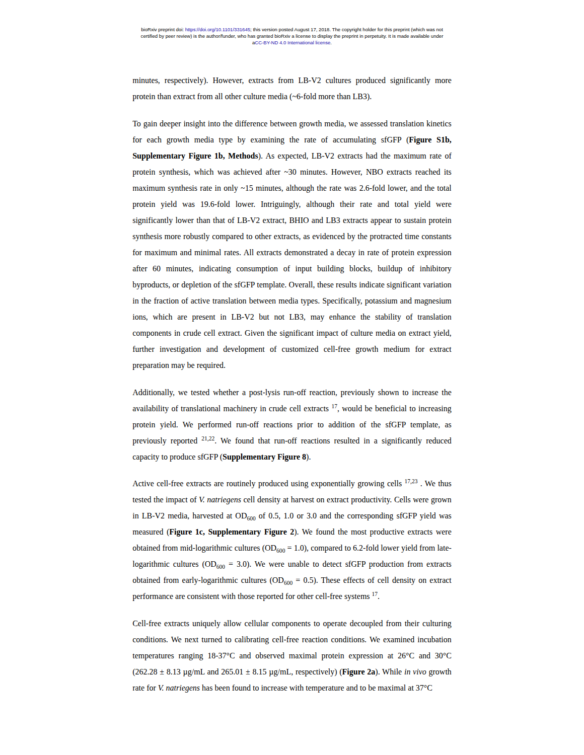bioRxiv preprint doi: https://doi.org/10.1101/331645; this version posted August 17, 2018. The copyright holder for this preprint (which was not certified by peer review) is the author/funder, who has granted bioRxiv a license to display the preprint in perpetuity. It is made available under aCC-BY-ND 4.0 International license.
minutes, respectively). However, extracts from LB-V2 cultures produced significantly more protein than extract from all other culture media (~6-fold more than LB3).
To gain deeper insight into the difference between growth media, we assessed translation kinetics for each growth media type by examining the rate of accumulating sfGFP (Figure S1b, Supplementary Figure 1b, Methods). As expected, LB-V2 extracts had the maximum rate of protein synthesis, which was achieved after ~30 minutes. However, NBO extracts reached its maximum synthesis rate in only ~15 minutes, although the rate was 2.6-fold lower, and the total protein yield was 19.6-fold lower. Intriguingly, although their rate and total yield were significantly lower than that of LB-V2 extract, BHIO and LB3 extracts appear to sustain protein synthesis more robustly compared to other extracts, as evidenced by the protracted time constants for maximum and minimal rates. All extracts demonstrated a decay in rate of protein expression after 60 minutes, indicating consumption of input building blocks, buildup of inhibitory byproducts, or depletion of the sfGFP template. Overall, these results indicate significant variation in the fraction of active translation between media types. Specifically, potassium and magnesium ions, which are present in LB-V2 but not LB3, may enhance the stability of translation components in crude cell extract. Given the significant impact of culture media on extract yield, further investigation and development of customized cell-free growth medium for extract preparation may be required.
Additionally, we tested whether a post-lysis run-off reaction, previously shown to increase the availability of translational machinery in crude cell extracts 17, would be beneficial to increasing protein yield. We performed run-off reactions prior to addition of the sfGFP template, as previously reported 21,22. We found that run-off reactions resulted in a significantly reduced capacity to produce sfGFP (Supplementary Figure 8).
Active cell-free extracts are routinely produced using exponentially growing cells 17,23 . We thus tested the impact of V. natriegens cell density at harvest on extract productivity. Cells were grown in LB-V2 media, harvested at OD600 of 0.5, 1.0 or 3.0 and the corresponding sfGFP yield was measured (Figure 1c, Supplementary Figure 2). We found the most productive extracts were obtained from mid-logarithmic cultures (OD600 = 1.0), compared to 6.2-fold lower yield from late-logarithmic cultures (OD600 = 3.0). We were unable to detect sfGFP production from extracts obtained from early-logarithmic cultures (OD600 = 0.5). These effects of cell density on extract performance are consistent with those reported for other cell-free systems 17.
Cell-free extracts uniquely allow cellular components to operate decoupled from their culturing conditions. We next turned to calibrating cell-free reaction conditions. We examined incubation temperatures ranging 18-37°C and observed maximal protein expression at 26°C and 30°C (262.28 ± 8.13 µg/mL and 265.01 ± 8.15 µg/mL, respectively) (Figure 2a). While in vivo growth rate for V. natriegens has been found to increase with temperature and to be maximal at 37°C